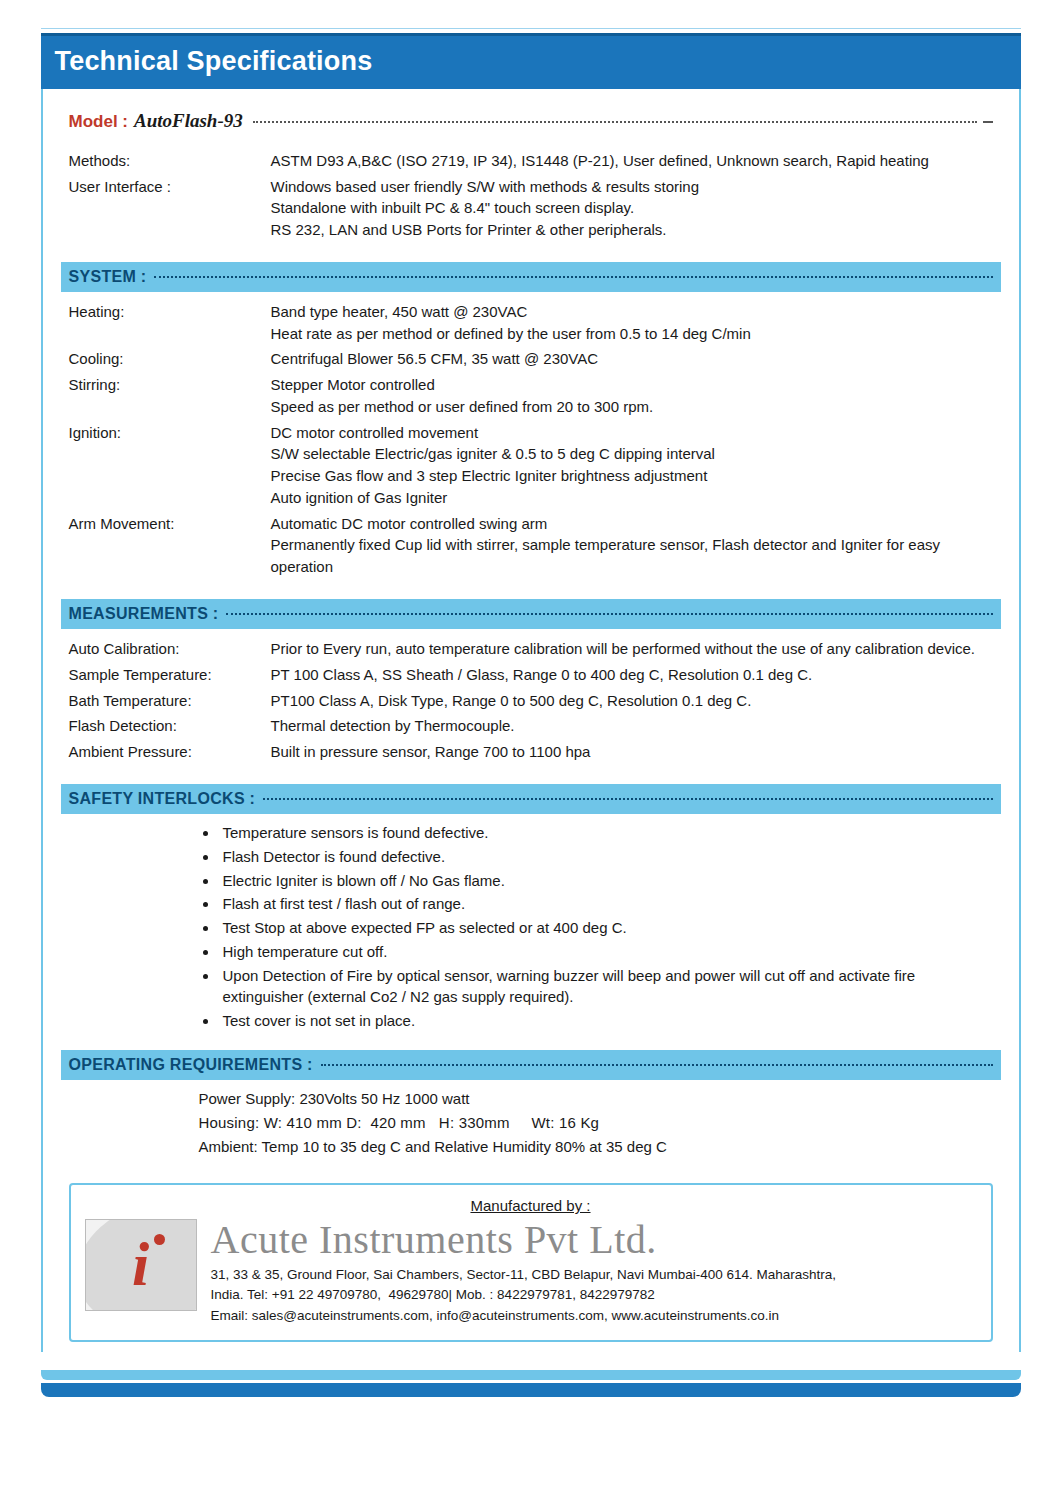Technical Specifications
Model : AutoFlash-93
| Methods: | ASTM D93 A,B&C (ISO 2719, IP 34), IS1448 (P-21), User defined, Unknown search, Rapid heating |
| User Interface : | Windows based user friendly S/W with methods & results storing Standalone with inbuilt PC & 8.4" touch screen display. RS 232, LAN and USB Ports for Printer & other peripherals. |
SYSTEM :
| Heating: | Band type heater, 450 watt @ 230VAC Heat rate as per method or defined by the user from 0.5 to 14 deg C/min |
| Cooling: | Centrifugal Blower 56.5 CFM, 35 watt @ 230VAC |
| Stirring: | Stepper Motor controlled Speed as per method or user defined from 20 to 300 rpm. |
| Ignition: | DC motor controlled movement S/W selectable Electric/gas igniter & 0.5 to 5 deg C dipping interval Precise Gas flow and 3 step Electric Igniter brightness adjustment Auto ignition of Gas Igniter |
| Arm Movement: | Automatic DC motor controlled swing arm Permanently fixed Cup lid with stirrer, sample temperature sensor, Flash detector and Igniter for easy operation |
MEASUREMENTS :
| Auto Calibration: | Prior to Every run, auto temperature calibration will be performed without the use of any calibration device. |
| Sample Temperature: | PT 100 Class A, SS Sheath / Glass, Range 0 to 400 deg C, Resolution 0.1 deg C. |
| Bath Temperature: | PT100 Class A, Disk Type, Range 0 to 500 deg C, Resolution 0.1 deg C. |
| Flash Detection: | Thermal detection by Thermocouple. |
| Ambient Pressure: | Built in pressure sensor, Range 700 to 1100 hpa |
SAFETY INTERLOCKS :
Temperature sensors is found defective.
Flash Detector is found defective.
Electric Igniter is blown off / No Gas flame.
Flash at first test / flash out of range.
Test Stop at above expected FP as selected or at 400 deg C.
High temperature cut off.
Upon Detection of Fire by optical sensor, warning buzzer will beep and power will cut off and activate fire extinguisher (external Co2 / N2 gas supply required).
Test cover is not set in place.
OPERATING REQUIREMENTS :
Power Supply: 230Volts 50 Hz 1000 watt
Housing: W: 410 mm D: 420 mm H: 330mm Wt: 16 Kg
Ambient: Temp 10 to 35 deg C and Relative Humidity 80% at 35 deg C
Manufactured by :
i
Acute Instruments Pvt Ltd.
31, 33 & 35, Ground Floor, Sai Chambers, Sector-11, CBD Belapur, Navi Mumbai-400 614. Maharashtra,
India. Tel: +91 22 49709780, 49629780| Mob. : 8422979781, 8422979782
Email: sales@acuteinstruments.com, info@acuteinstruments.com, www.acuteinstruments.co.in